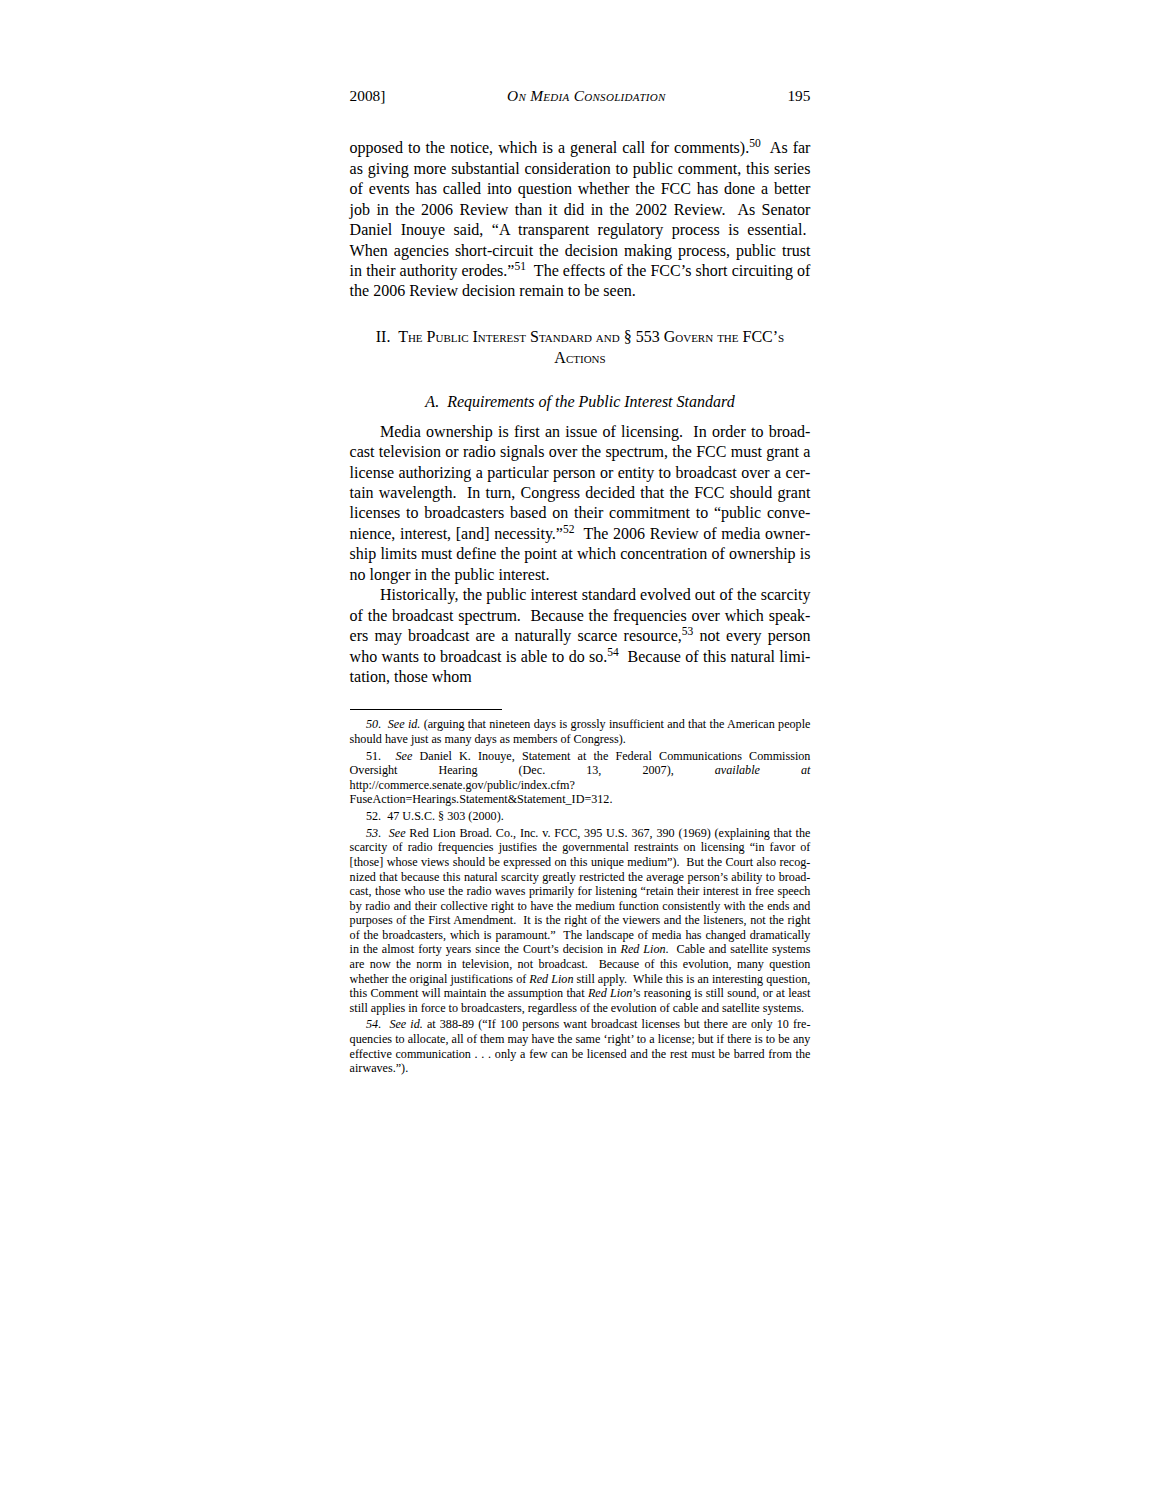2008] On Media Consolidation 195
opposed to the notice, which is a general call for comments).50 As far as giving more substantial consideration to public comment, this series of events has called into question whether the FCC has done a better job in the 2006 Review than it did in the 2002 Review. As Senator Daniel Inouye said, “A transparent regulatory process is essential. When agencies short-circuit the decision making process, public trust in their authority erodes.”51 The effects of the FCC’s short circuiting of the 2006 Review decision remain to be seen.
II. The Public Interest Standard and § 553 Govern the FCC’s
Actions
A. Requirements of the Public Interest Standard
Media ownership is first an issue of licensing. In order to broadcast television or radio signals over the spectrum, the FCC must grant a license authorizing a particular person or entity to broadcast over a certain wavelength. In turn, Congress decided that the FCC should grant licenses to broadcasters based on their commitment to “public convenience, interest, [and] necessity.”52 The 2006 Review of media ownership limits must define the point at which concentration of ownership is no longer in the public interest.
Historically, the public interest standard evolved out of the scarcity of the broadcast spectrum. Because the frequencies over which speakers may broadcast are a naturally scarce resource,53 not every person who wants to broadcast is able to do so.54 Because of this natural limitation, those whom
50. See id. (arguing that nineteen days is grossly insufficient and that the American people should have just as many days as members of Congress).
51. See Daniel K. Inouye, Statement at the Federal Communications Commission Oversight Hearing (Dec. 13, 2007), available at http://commerce.senate.gov/public/index.cfm?FuseAction=Hearings.Statement&Statement_ID=312.
52. 47 U.S.C. § 303 (2000).
53. See Red Lion Broad. Co., Inc. v. FCC, 395 U.S. 367, 390 (1969) (explaining that the scarcity of radio frequencies justifies the governmental restraints on licensing “in favor of [those] whose views should be expressed on this unique medium”). But the Court also recognized that because this natural scarcity greatly restricted the average person’s ability to broadcast, those who use the radio waves primarily for listening “retain their interest in free speech by radio and their collective right to have the medium function consistently with the ends and purposes of the First Amendment. It is the right of the viewers and the listeners, not the right of the broadcasters, which is paramount.” The landscape of media has changed dramatically in the almost forty years since the Court’s decision in Red Lion. Cable and satellite systems are now the norm in television, not broadcast. Because of this evolution, many question whether the original justifications of Red Lion still apply. While this is an interesting question, this Comment will maintain the assumption that Red Lion’s reasoning is still sound, or at least still applies in force to broadcasters, regardless of the evolution of cable and satellite systems.
54. See id. at 388-89 (“If 100 persons want broadcast licenses but there are only 10 frequencies to allocate, all of them may have the same ‘right’ to a license; but if there is to be any effective communication . . . only a few can be licensed and the rest must be barred from the airwaves.”).